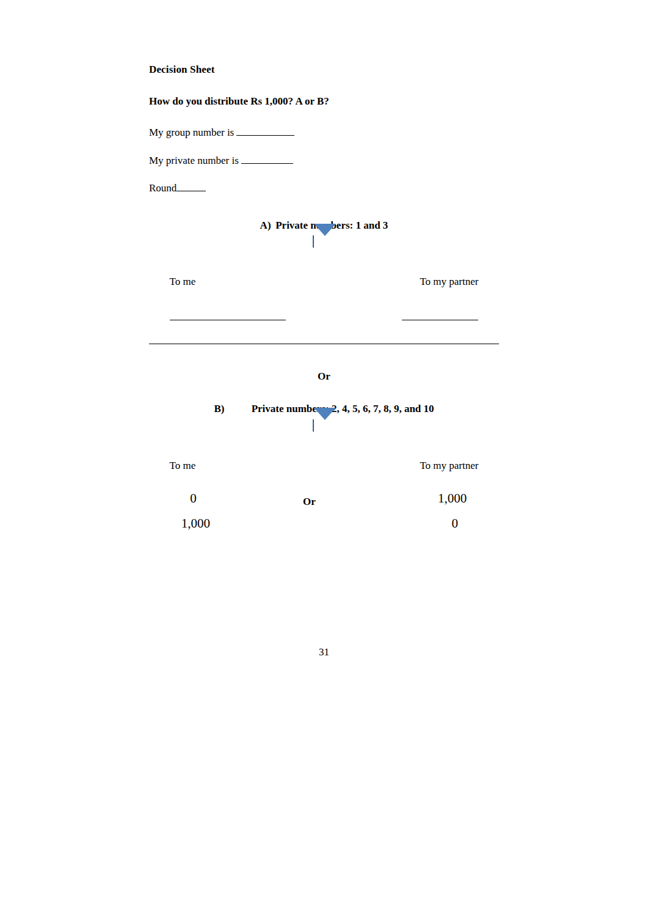Decision Sheet
How do you distribute Rs 1,000? A or B?
My group number is
My private number is
Round
A) Private numbers: 1 and 3
To me
To my partner
Or
B) Private numbers: 2, 4, 5, 6, 7, 8, 9, and 10
To me
To my partner
0
1,000
Or
1,000
0
31